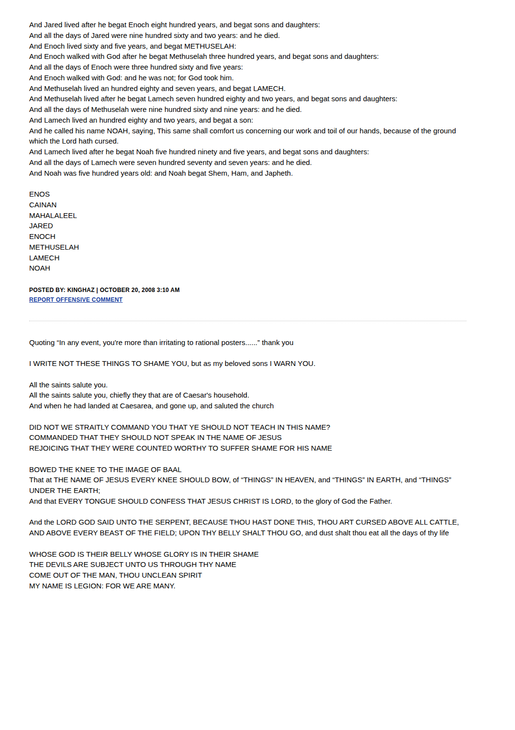And Jared lived after he begat Enoch eight hundred years, and begat sons and daughters:
And all the days of Jared were nine hundred sixty and two years: and he died.
And Enoch lived sixty and five years, and begat METHUSELAH:
And Enoch walked with God after he begat Methuselah three hundred years, and begat sons and daughters:
And all the days of Enoch were three hundred sixty and five years:
And Enoch walked with God: and he was not; for God took him.
And Methuselah lived an hundred eighty and seven years, and begat LAMECH.
And Methuselah lived after he begat Lamech seven hundred eighty and two years, and begat sons and daughters:
And all the days of Methuselah were nine hundred sixty and nine years: and he died.
And Lamech lived an hundred eighty and two years, and begat a son:
And he called his name NOAH, saying, This same shall comfort us concerning our work and toil of our hands, because of the ground which the Lord hath cursed.
And Lamech lived after he begat Noah five hundred ninety and five years, and begat sons and daughters:
And all the days of Lamech were seven hundred seventy and seven years: and he died.
And Noah was five hundred years old: and Noah begat Shem, Ham, and Japheth.
ENOS
CAINAN
MAHALALEEL
JARED
ENOCH
METHUSELAH
LAMECH
NOAH
POSTED BY: KINGHAZ | OCTOBER 20, 2008 3:10 AM REPORT OFFENSIVE COMMENT
Quoting “In any event, you're more than irritating to rational posters......” thank you
I WRITE NOT THESE THINGS TO SHAME YOU, but as my beloved sons I WARN YOU.
All the saints salute you.
All the saints salute you, chiefly they that are of Caesar's household.
And when he had landed at Caesarea, and gone up, and saluted the church
DID NOT WE STRAITLY COMMAND YOU THAT YE SHOULD NOT TEACH IN THIS NAME?
COMMANDED THAT THEY SHOULD NOT SPEAK IN THE NAME OF JESUS
REJOICING THAT THEY WERE COUNTED WORTHY TO SUFFER SHAME FOR HIS NAME
BOWED THE KNEE TO THE IMAGE OF BAAL
That at THE NAME OF JESUS EVERY KNEE SHOULD BOW, of “THINGS” IN HEAVEN, and “THINGS” IN EARTH, and “THINGS” UNDER THE EARTH;
And that EVERY TONGUE SHOULD CONFESS THAT JESUS CHRIST IS LORD, to the glory of God the Father.
And the LORD GOD SAID UNTO THE SERPENT, BECAUSE THOU HAST DONE THIS, THOU ART CURSED ABOVE ALL CATTLE, AND ABOVE EVERY BEAST OF THE FIELD; UPON THY BELLY SHALT THOU GO, and dust shalt thou eat all the days of thy life
WHOSE GOD IS THEIR BELLY WHOSE GLORY IS IN THEIR SHAME
THE DEVILS ARE SUBJECT UNTO US THROUGH THY NAME
COME OUT OF THE MAN, THOU UNCLEAN SPIRIT
MY NAME IS LEGION: FOR WE ARE MANY.